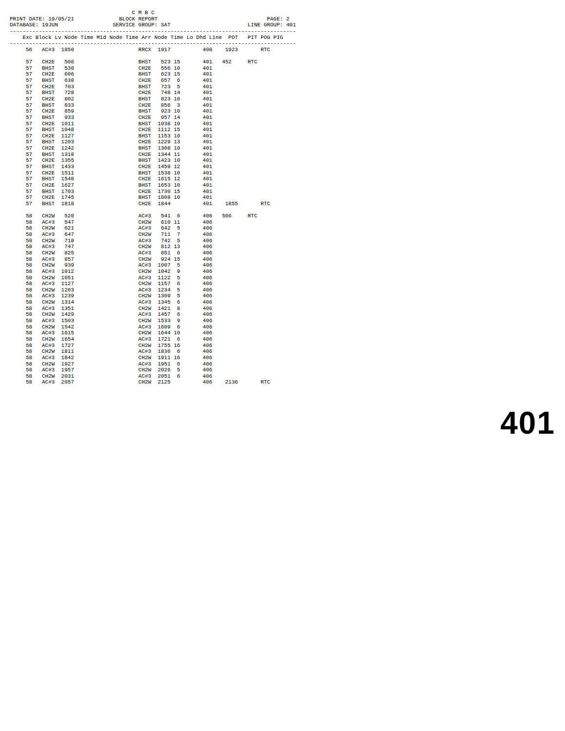C M B C
PRINT DATE: 19/05/21              BLOCK REPORT                                  PAGE: 2
DATABASE: 19JUN                 SERVICE GROUP: SAT                        LINE GROUP: 401
-----------------------------------------------------------------------------------------
    Exc Block Lv Node Time Mid Node Time Arr Node Time Lo Dhd Line  POT   PIT POG PIG
-----------------------------------------------------------------------------------------
     56   AC#3  1850                    RRCX  1917          408    1923       RTC

     57   CH2E   506                    BHST   523 15       401   452     RTC
     57   BHST   538                    CH2E   556 10       401
     57   CH2E   606                    BHST   623 15       401
     57   BHST   638                    CH2E   657  6       401
     57   CH2E   703                    BHST   723  5       401
     57   BHST   728                    CH2E   748 14       401
     57   CH2E   802                    BHST   823 10       401
     57   BHST   833                    CH2E   856  3       401
     57   CH2E   859                    BHST   923 10       401
     57   BHST   933                    CH2E   957 14       401
     57   CH2E  1011                    BHST  1038 10       401
     57   BHST  1048                    CH2E  1112 15       401
     57   CH2E  1127                    BHST  1153 10       401
     57   BHST  1203                    CH2E  1229 13       401
     57   CH2E  1242                    BHST  1308 10       401
     57   BHST  1318                    CH2E  1344 11       401
     57   CH2E  1355                    BHST  1423 10       401
     57   BHST  1433                    CH2E  1459 12       401
     57   CH2E  1511                    BHST  1538 10       401
     57   BHST  1548                    CH2E  1615 12       401
     57   CH2E  1627                    BHST  1653 10       401
     57   BHST  1703                    CH2E  1730 15       401
     57   CH2E  1745                    BHST  1808 10       401
     57   BHST  1818                    CH2E  1844          401    1855       RTC

     58   CH2W   520                    AC#3   541  6       406   506     RTC
     58   AC#3   547                    CH2W   610 11       406
     58   CH2W   621                    AC#3   642  5       406
     58   AC#3   647                    CH2W   711  7       406
     58   CH2W   718                    AC#3   742  5       406
     58   AC#3   747                    CH2W   812 13       406
     58   CH2W   825                    AC#3   851  6       406
     58   AC#3   857                    CH2W   924 15       406
     58   CH2W   939                    AC#3  1007  5       406
     58   AC#3  1012                    CH2W  1042  9       406
     58   CH2W  1051                    AC#3  1122  5       406
     58   AC#3  1127                    CH2W  1157  6       406
     58   CH2W  1203                    AC#3  1234  5       406
     58   AC#3  1239                    CH2W  1309  5       406
     58   CH2W  1314                    AC#3  1345  6       406
     58   AC#3  1351                    CH2W  1421  8       406
     58   CH2W  1429                    AC#3  1457  6       406
     58   AC#3  1503                    CH2W  1533  9       406
     58   CH2W  1542                    AC#3  1609  6       406
     58   AC#3  1615                    CH2W  1644 10       406
     58   CH2W  1654                    AC#3  1721  6       406
     58   AC#3  1727                    CH2W  1755 16       406
     58   CH2W  1811                    AC#3  1836  6       406
     58   AC#3  1842                    CH2W  1911 16       406
     58   CH2W  1927                    AC#3  1951  6       406
     58   AC#3  1957                    CH2W  2026  5       406
     58   CH2W  2031                    AC#3  2051  6       406
     58   AC#3  2057                    CH2W  2125          406    2136       RTC
401